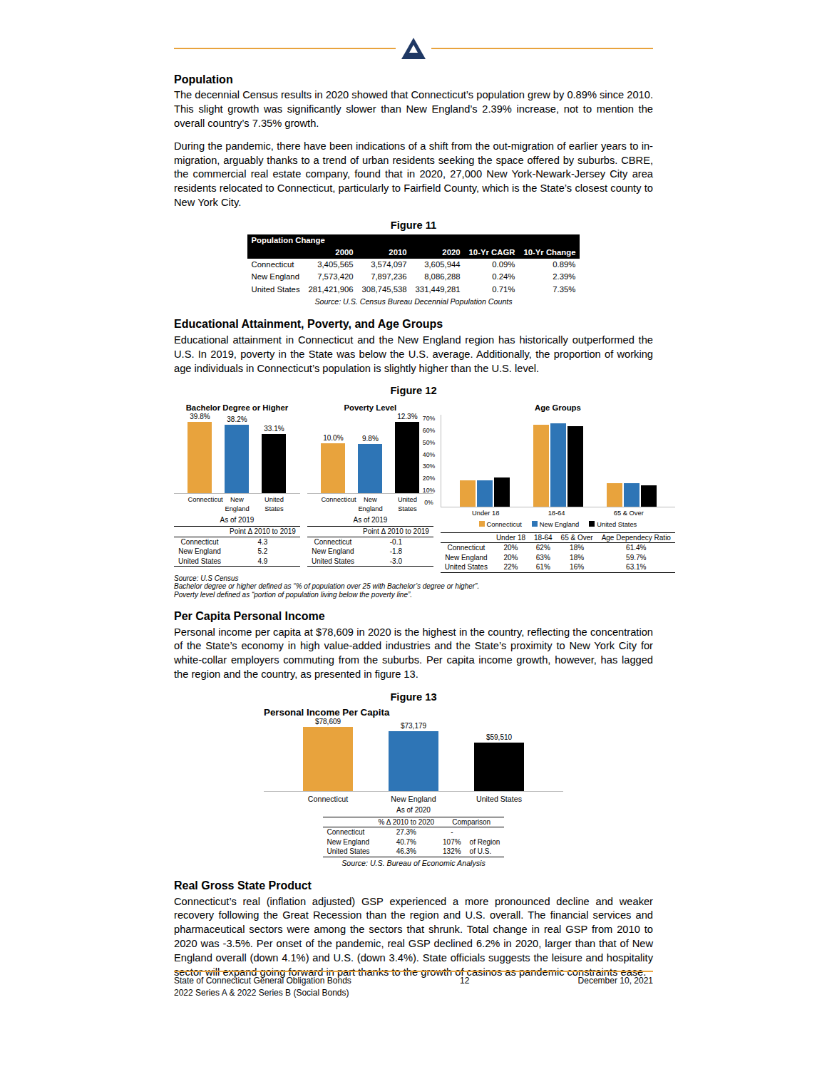Population
The decennial Census results in 2020 showed that Connecticut’s population grew by 0.89% since 2010. This slight growth was significantly slower than New England’s 2.39% increase, not to mention the overall country’s 7.35% growth.
During the pandemic, there have been indications of a shift from the out-migration of earlier years to in-migration, arguably thanks to a trend of urban residents seeking the space offered by suburbs. CBRE, the commercial real estate company, found that in 2020, 27,000 New York-Newark-Jersey City area residents relocated to Connecticut, particularly to Fairfield County, which is the State’s closest county to New York City.
Figure 11
| Population Change |
| | 2000 | 2010 | 2020 | 10-Yr CAGR | 10-Yr Change |
| Connecticut | 3,405,565 | 3,574,097 | 3,605,944 | 0.09% | 0.89% |
| New England | 7,573,420 | 7,897,236 | 8,086,288 | 0.24% | 2.39% |
| United States | 281,421,906 | 308,745,538 | 331,449,281 | 0.71% | 7.35% |
Source: U.S. Census Bureau Decennial Population Counts
Educational Attainment, Poverty, and Age Groups
Educational attainment in Connecticut and the New England region has historically outperformed the U.S. In 2019, poverty in the State was below the U.S. average. Additionally, the proportion of working age individuals in Connecticut’s population is slightly higher than the U.S. level.
Figure 12
Bachelor Degree or Higher
39.8%
38.2%
33.1%
Connecticut New England United States
As of 2019
| | Point Δ 2010 to 2019 |
| --- | --- |
| Connecticut | 4.3 |
| New England | 5.2 |
| United States | 4.9 |
Poverty Level
10.0%
9.8%
12.3%
Connecticut New England United States
As of 2019
| | Point Δ 2010 to 2019 |
| --- | --- |
| Connecticut | -0.1 |
| New England | -1.8 |
| United States | -3.0 |
Age Groups
70% 60% 50% 40% 30% 20% 10% 0%
Under 1818-6465 & Over
Connecticut New England United States
| | Under 18 | 18-64 | 65 & Over | Age Dependecy Ratio |
| --- | --- | --- | --- | --- |
| Connecticut | 20% | 62% | 18% | 61.4% |
| New England | 20% | 63% | 18% | 59.7% |
| United States | 22% | 61% | 16% | 63.1% |
Source: U.S Census
Bachelor degree or higher defined as “% of population over 25 with Bachelor’s degree or higher”.
Poverty level defined as “portion of population living below the poverty line”.
Per Capita Personal Income
Personal income per capita at $78,609 in 2020 is the highest in the country, reflecting the concentration of the State’s economy in high value-added industries and the State’s proximity to New York City for white-collar employers commuting from the suburbs. Per capita income growth, however, has lagged the region and the country, as presented in figure 13.
Figure 13
Personal Income Per Capita
$78,609
$73,179
$59,510
Connecticut New England United States
As of 2020
| | % Δ 2010 to 2020 | Comparison |
| --- | --- | --- |
| Connecticut | 27.3% | - | |
| New England | 40.7% | 107% | of Region |
| United States | 46.3% | 132% | of U.S. |
Source: U.S. Bureau of Economic Analysis
Real Gross State Product
Connecticut’s real (inflation adjusted) GSP experienced a more pronounced decline and weaker recovery following the Great Recession than the region and U.S. overall. The financial services and pharmaceutical sectors were among the sectors that shrunk. Total change in real GSP from 2010 to 2020 was -3.5%. Per onset of the pandemic, real GSP declined 6.2% in 2020, larger than that of New England overall (down 4.1%) and U.S. (down 3.4%). State officials suggests the leisure and hospitality sector will expand going forward in part thanks to the growth of casinos as pandemic constraints ease.
State of Connecticut General Obligation Bonds
2022 Series A & 2022 Series B (Social Bonds)
12
December 10, 2021